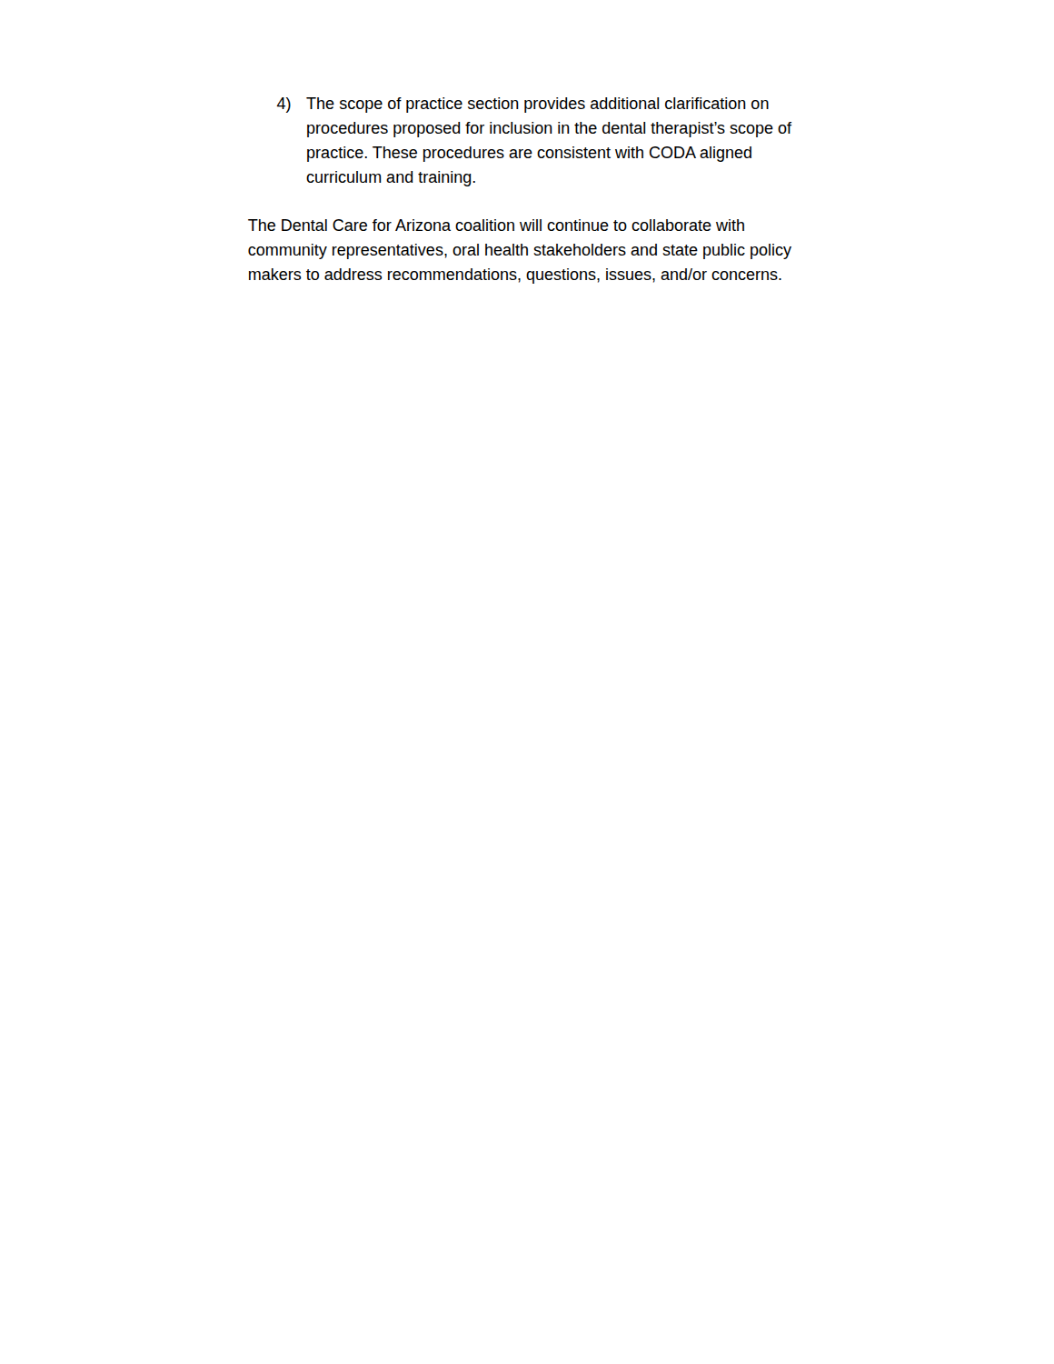The scope of practice section provides additional clarification on procedures proposed for inclusion in the dental therapist’s scope of practice. These procedures are consistent with CODA aligned curriculum and training.
The Dental Care for Arizona coalition will continue to collaborate with community representatives, oral health stakeholders and state public policy makers to address recommendations, questions, issues, and/or concerns.